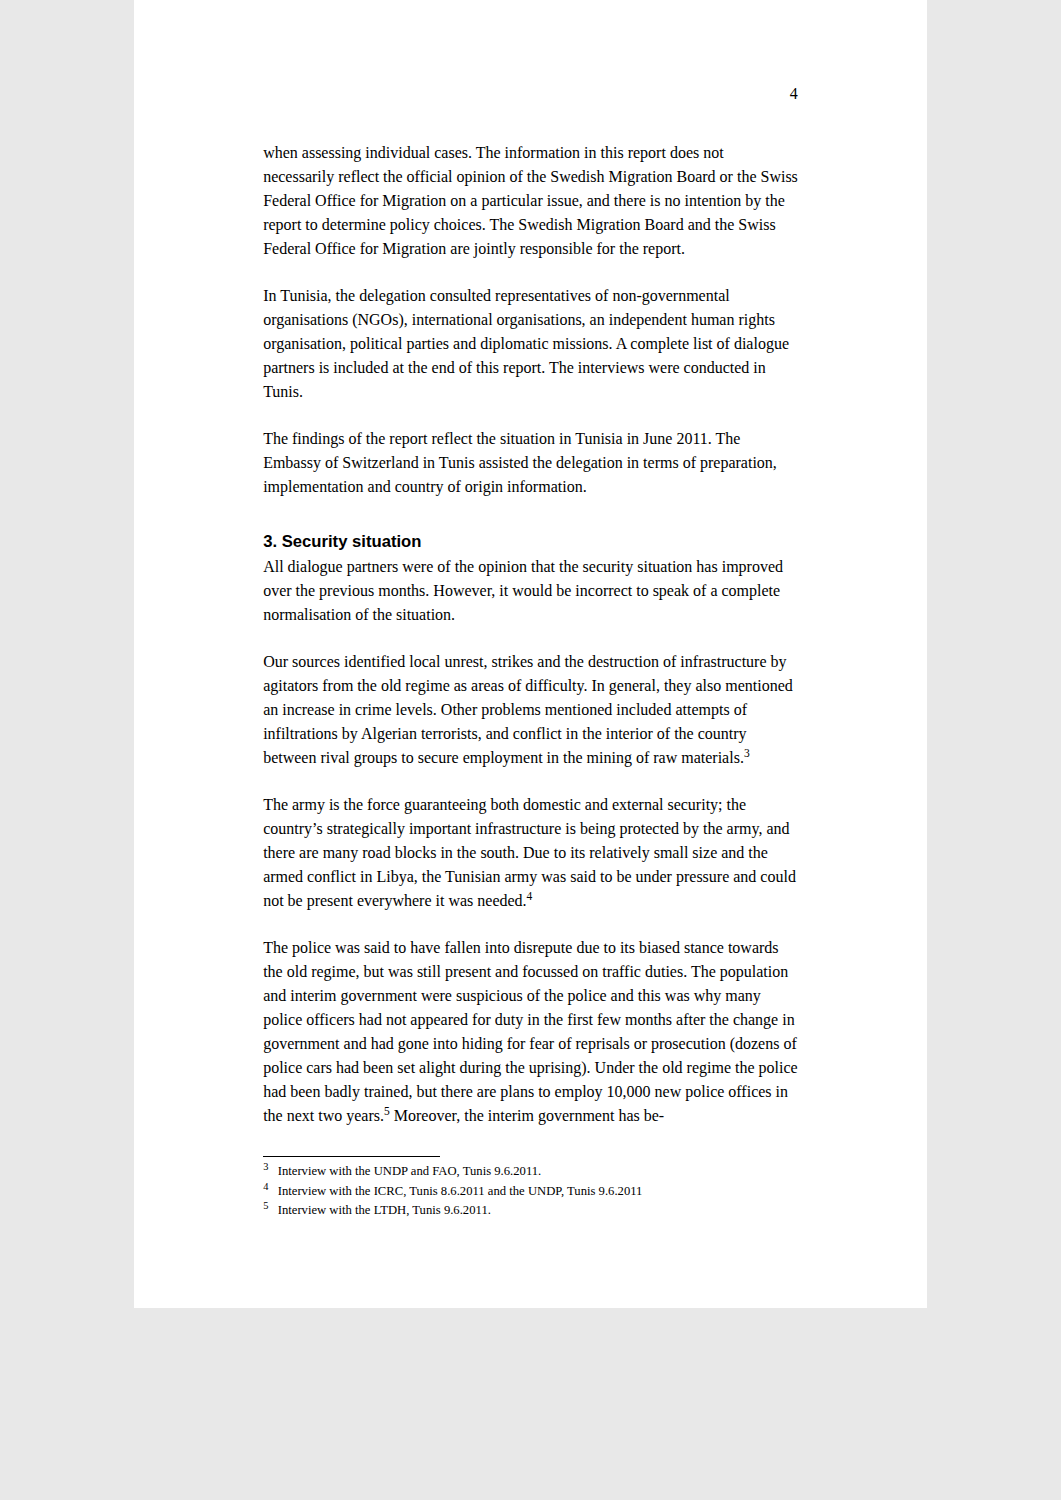4
when assessing individual cases. The information in this report does not necessarily reflect the official opinion of the Swedish Migration Board or the Swiss Federal Office for Migration on a particular issue, and there is no intention by the report to determine policy choices. The Swedish Migration Board and the Swiss Federal Office for Migration are jointly responsible for the report.
In Tunisia, the delegation consulted representatives of non-governmental organisations (NGOs), international organisations, an independent human rights organisation, political parties and diplomatic missions. A complete list of dialogue partners is included at the end of this report. The interviews were conducted in Tunis.
The findings of the report reflect the situation in Tunisia in June 2011. The Embassy of Switzerland in Tunis assisted the delegation in terms of preparation, implementation and country of origin information.
3. Security situation
All dialogue partners were of the opinion that the security situation has improved over the previous months. However, it would be incorrect to speak of a complete normalisation of the situation.
Our sources identified local unrest, strikes and the destruction of infrastructure by agitators from the old regime as areas of difficulty. In general, they also mentioned an increase in crime levels. Other problems mentioned included attempts of infiltrations by Algerian terrorists, and conflict in the interior of the country between rival groups to secure employment in the mining of raw materials.3
The army is the force guaranteeing both domestic and external security; the country’s strategically important infrastructure is being protected by the army, and there are many road blocks in the south. Due to its relatively small size and the armed conflict in Libya, the Tunisian army was said to be under pressure and could not be present everywhere it was needed.4
The police was said to have fallen into disrepute due to its biased stance towards the old regime, but was still present and focussed on traffic duties. The population and interim government were suspicious of the police and this was why many police officers had not appeared for duty in the first few months after the change in government and had gone into hiding for fear of reprisals or prosecution (dozens of police cars had been set alight during the uprising). Under the old regime the police had been badly trained, but there are plans to employ 10,000 new police offices in the next two years.5 Moreover, the interim government has be-
3 Interview with the UNDP and FAO, Tunis 9.6.2011.
4 Interview with the ICRC, Tunis 8.6.2011 and the UNDP, Tunis 9.6.2011
5 Interview with the LTDH, Tunis 9.6.2011.